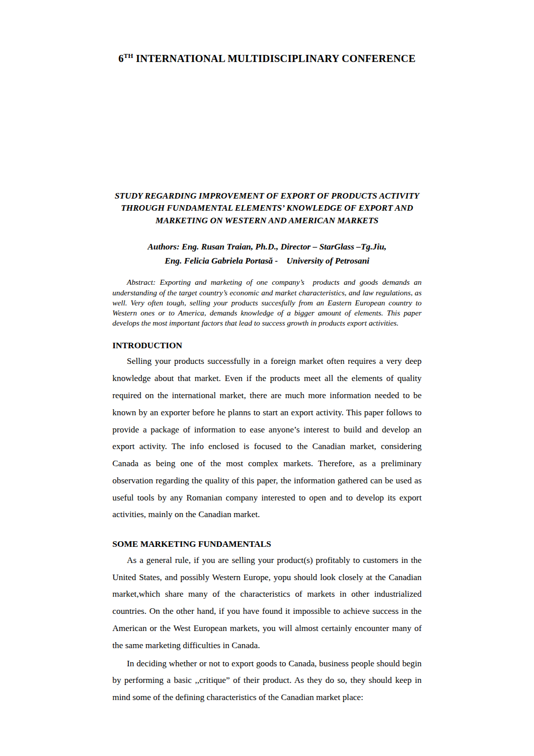6TH INTERNATIONAL MULTIDISCIPLINARY CONFERENCE
STUDY REGARDING IMPROVEMENT OF EXPORT OF PRODUCTS ACTIVITY THROUGH FUNDAMENTAL ELEMENTS’ KNOWLEDGE OF EXPORT AND MARKETING ON WESTERN AND AMERICAN MARKETS
Authors: Eng. Rusan Traian, Ph.D., Director – StarGlass –Tg.Jiu,
Eng. Felicia Gabriela Portasă - University of Petrosani
Abstract: Exporting and marketing of one company’s products and goods demands an understanding of the target country’s economic and market characteristics, and law regulations, as well. Very often tough, selling your products succesfully from an Eastern European country to Western ones or to America, demands knowledge of a bigger amount of elements. This paper develops the most important factors that lead to success growth in products export activities.
Introduction
Selling your products successfully in a foreign market often requires a very deep knowledge about that market. Even if the products meet all the elements of quality required on the international market, there are much more information needed to be known by an exporter before he planns to start an export activity. This paper follows to provide a package of information to ease anyone’s interest to build and develop an export activity. The info enclosed is focused to the Canadian market, considering Canada as being one of the most complex markets. Therefore, as a preliminary observation regarding the quality of this paper, the information gathered can be used as useful tools by any Romanian company interested to open and to develop its export activities, mainly on the Canadian market.
Some marketing fundamentals
As a general rule, if you are selling your product(s) profitably to customers in the United States, and possibly Western Europe, yopu should look closely at the Canadian market,which share many of the characteristics of markets in other industrialized countries. On the other hand, if you have found it impossible to achieve success in the American or the West European markets, you will almost certainly encounter many of the same marketing difficulties in Canada.
In deciding whether or not to export goods to Canada, business people should begin by performing a basic ,,critique” of their product. As they do so, they should keep in mind some of the defining characteristics of the Canadian market place: